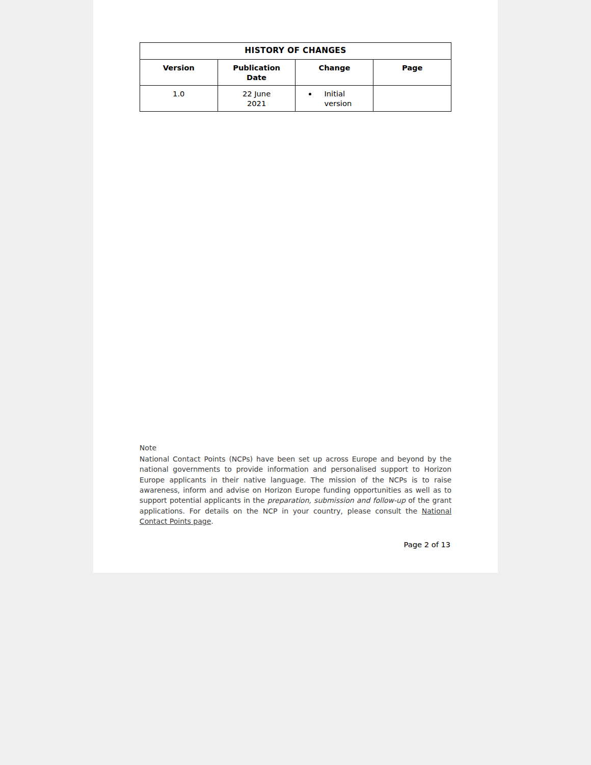| HISTORY OF CHANGES |
| Version | Publication Date | Change | Page |
| 1.0 | 22 June 2021 | Initial version | |
Note
National Contact Points (NCPs) have been set up across Europe and beyond by the national governments to provide information and personalised support to Horizon Europe applicants in their native language. The mission of the NCPs is to raise awareness, inform and advise on Horizon Europe funding opportunities as well as to support potential applicants in the preparation, submission and follow-up of the grant applications. For details on the NCP in your country, please consult the National Contact Points page.
Page 2 of 13